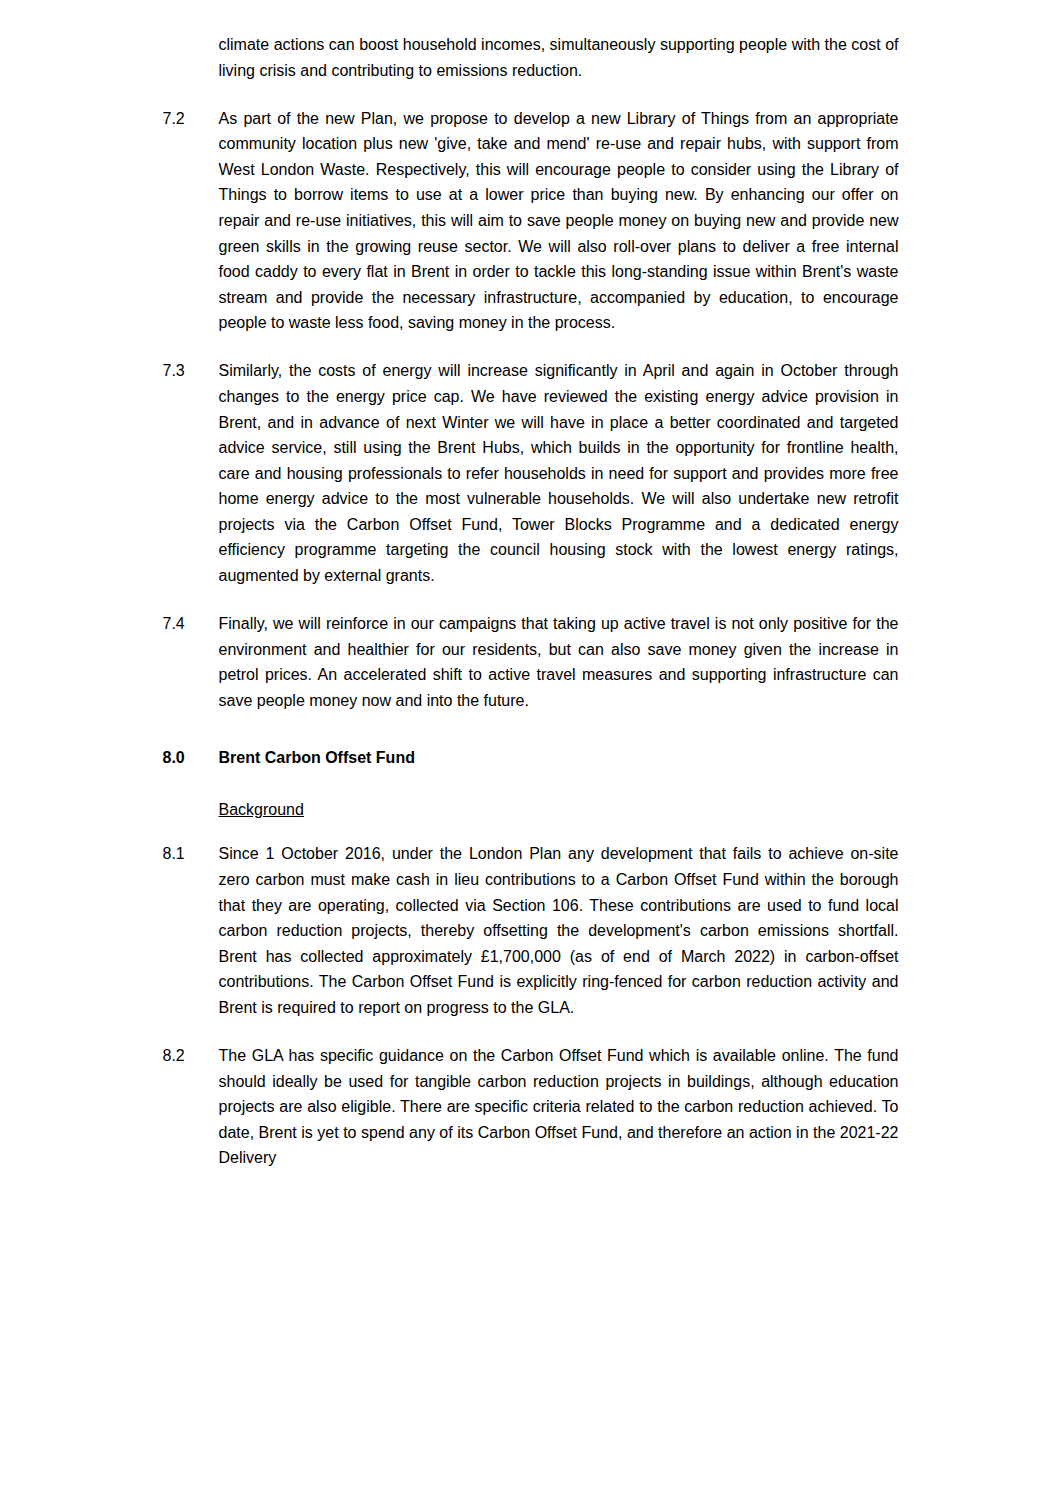climate actions can boost household incomes, simultaneously supporting people with the cost of living crisis and contributing to emissions reduction.
7.2
As part of the new Plan, we propose to develop a new Library of Things from an appropriate community location plus new 'give, take and mend' re-use and repair hubs, with support from West London Waste. Respectively, this will encourage people to consider using the Library of Things to borrow items to use at a lower price than buying new. By enhancing our offer on repair and re-use initiatives, this will aim to save people money on buying new and provide new green skills in the growing reuse sector. We will also roll-over plans to deliver a free internal food caddy to every flat in Brent in order to tackle this long-standing issue within Brent's waste stream and provide the necessary infrastructure, accompanied by education, to encourage people to waste less food, saving money in the process.
7.3
Similarly, the costs of energy will increase significantly in April and again in October through changes to the energy price cap. We have reviewed the existing energy advice provision in Brent, and in advance of next Winter we will have in place a better coordinated and targeted advice service, still using the Brent Hubs, which builds in the opportunity for frontline health, care and housing professionals to refer households in need for support and provides more free home energy advice to the most vulnerable households. We will also undertake new retrofit projects via the Carbon Offset Fund, Tower Blocks Programme and a dedicated energy efficiency programme targeting the council housing stock with the lowest energy ratings, augmented by external grants.
7.4
Finally, we will reinforce in our campaigns that taking up active travel is not only positive for the environment and healthier for our residents, but can also save money given the increase in petrol prices. An accelerated shift to active travel measures and supporting infrastructure can save people money now and into the future.
8.0 Brent Carbon Offset Fund
Background
8.1
Since 1 October 2016, under the London Plan any development that fails to achieve on-site zero carbon must make cash in lieu contributions to a Carbon Offset Fund within the borough that they are operating, collected via Section 106. These contributions are used to fund local carbon reduction projects, thereby offsetting the development's carbon emissions shortfall. Brent has collected approximately £1,700,000 (as of end of March 2022) in carbon-offset contributions. The Carbon Offset Fund is explicitly ring-fenced for carbon reduction activity and Brent is required to report on progress to the GLA.
8.2
The GLA has specific guidance on the Carbon Offset Fund which is available online. The fund should ideally be used for tangible carbon reduction projects in buildings, although education projects are also eligible. There are specific criteria related to the carbon reduction achieved. To date, Brent is yet to spend any of its Carbon Offset Fund, and therefore an action in the 2021-22 Delivery